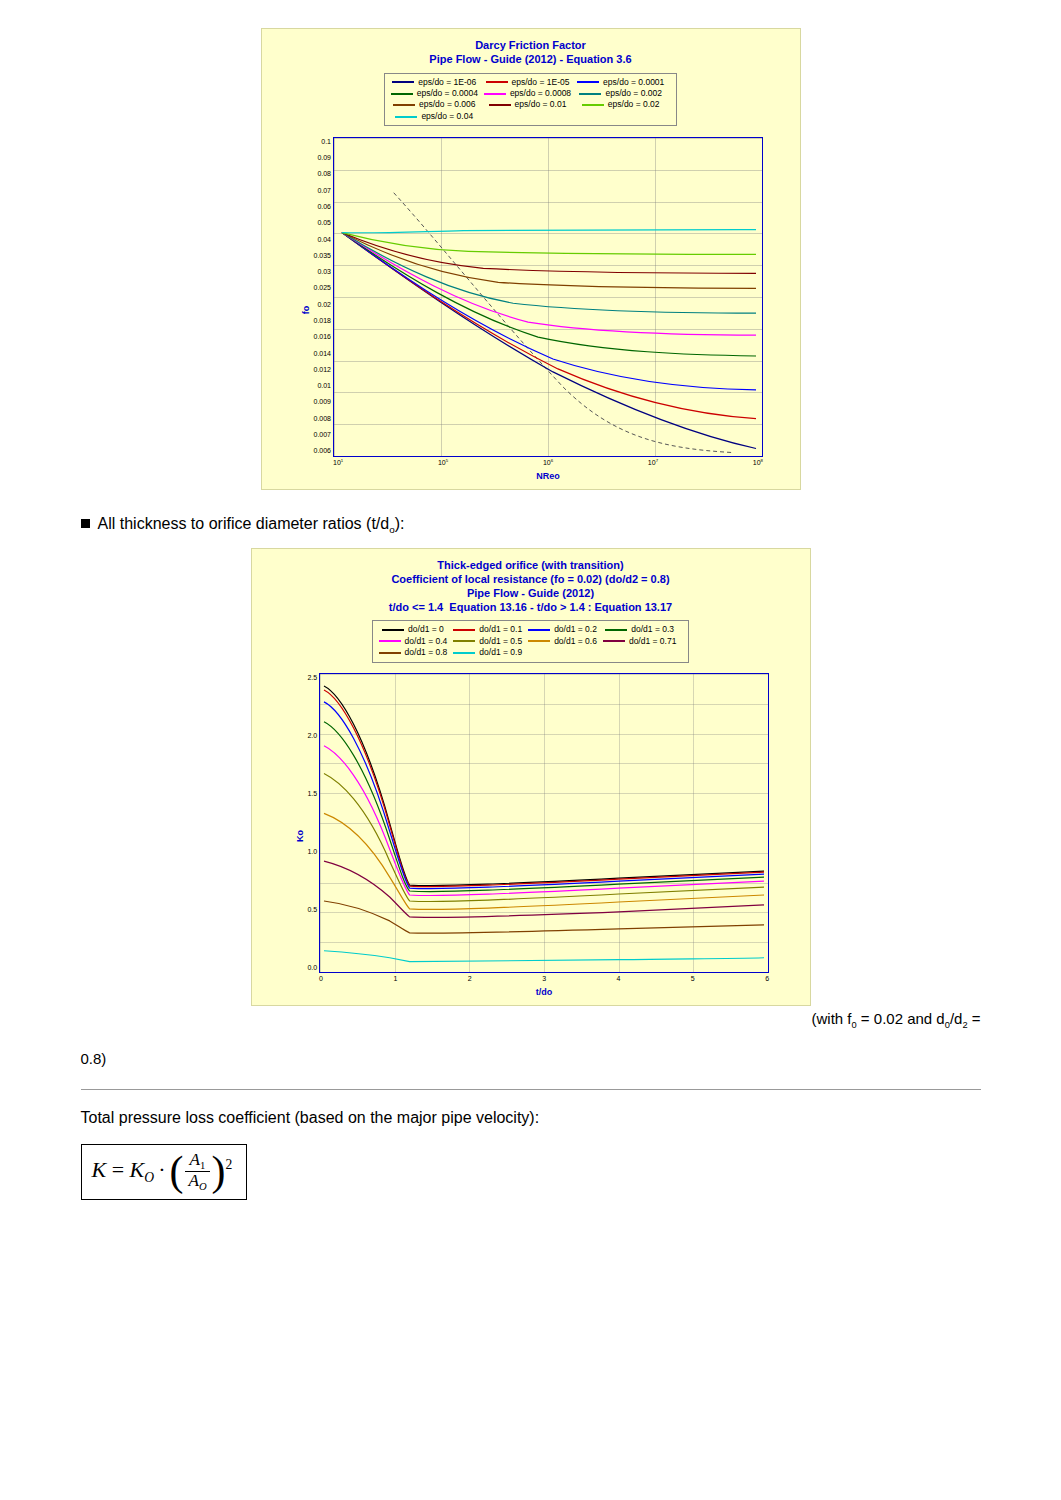Darcy Friction Factor
Pipe Flow - Guide (2012) - Equation 3.6
| eps/do = 1E-06 | eps/do = 1E-05 | eps/do = 0.0001 |
| eps/do = 0.0004 | eps/do = 0.0008 | eps/do = 0.002 |
| eps/do = 0.006 | eps/do = 0.01 | eps/do = 0.02 |
| eps/do = 0.04 | | |
fo
0.10.090.080.070.06 0.050.040.0350.030.025 0.020.0180.0160.0140.012 0.010.0090.0080.0070.006
101105106107108
NReo
All thickness to orifice diameter ratios (t/do):
Thick-edged orifice (with transition)
Coefficient of local resistance (fo = 0.02) (do/d2 = 0.8)
Pipe Flow - Guide (2012)
t/do <= 1.4 Equation 13.16 - t/do > 1.4 : Equation 13.17
| do/d1 = 0 | do/d1 = 0.1 | do/d1 = 0.2 | do/d1 = 0.3 |
| do/d1 = 0.4 | do/d1 = 0.5 | do/d1 = 0.6 | do/d1 = 0.71 |
| do/d1 = 0.8 | do/d1 = 0.9 | | |
Ko
2.52.01.51.00.50.0
0123456
t/do
(with f0 = 0.02 and d0/d2 =
0.8)
Total pressure loss coefficient (based on the major pipe velocity):
K = KO·(A1 AO)2